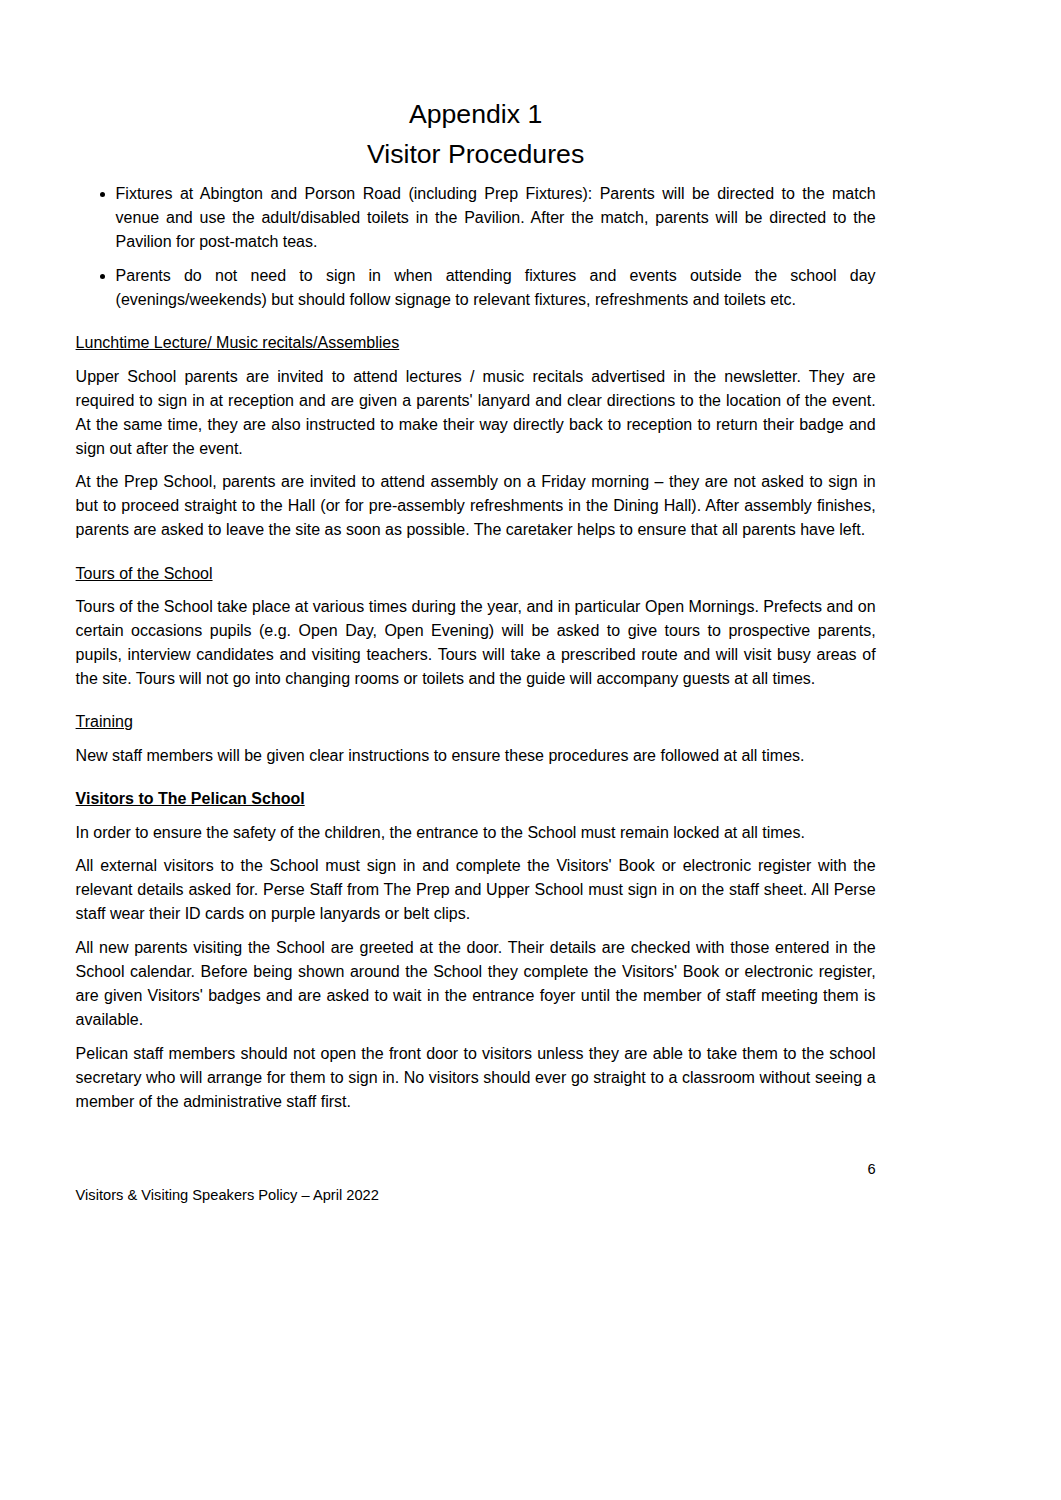Appendix 1Visitor Procedures
Fixtures at Abington and Porson Road (including Prep Fixtures): Parents will be directed to the match venue and use the adult/disabled toilets in the Pavilion. After the match, parents will be directed to the Pavilion for post-match teas.
Parents do not need to sign in when attending fixtures and events outside the school day (evenings/weekends) but should follow signage to relevant fixtures, refreshments and toilets etc.
Lunchtime Lecture/ Music recitals/Assemblies
Upper School parents are invited to attend lectures / music recitals advertised in the newsletter. They are required to sign in at reception and are given a parents' lanyard and clear directions to the location of the event. At the same time, they are also instructed to make their way directly back to reception to return their badge and sign out after the event.
At the Prep School, parents are invited to attend assembly on a Friday morning – they are not asked to sign in but to proceed straight to the Hall (or for pre-assembly refreshments in the Dining Hall). After assembly finishes, parents are asked to leave the site as soon as possible. The caretaker helps to ensure that all parents have left.
Tours of the School
Tours of the School take place at various times during the year, and in particular Open Mornings. Prefects and on certain occasions pupils (e.g. Open Day, Open Evening) will be asked to give tours to prospective parents, pupils, interview candidates and visiting teachers. Tours will take a prescribed route and will visit busy areas of the site. Tours will not go into changing rooms or toilets and the guide will accompany guests at all times.
Training
New staff members will be given clear instructions to ensure these procedures are followed at all times.
Visitors to The Pelican School
In order to ensure the safety of the children, the entrance to the School must remain locked at all times.
All external visitors to the School must sign in and complete the Visitors' Book or electronic register with the relevant details asked for. Perse Staff from The Prep and Upper School must sign in on the staff sheet. All Perse staff wear their ID cards on purple lanyards or belt clips.
All new parents visiting the School are greeted at the door. Their details are checked with those entered in the School calendar. Before being shown around the School they complete the Visitors' Book or electronic register, are given Visitors' badges and are asked to wait in the entrance foyer until the member of staff meeting them is available.
Pelican staff members should not open the front door to visitors unless they are able to take them to the school secretary who will arrange for them to sign in. No visitors should ever go straight to a classroom without seeing a member of the administrative staff first.
6
Visitors & Visiting Speakers Policy – April 2022